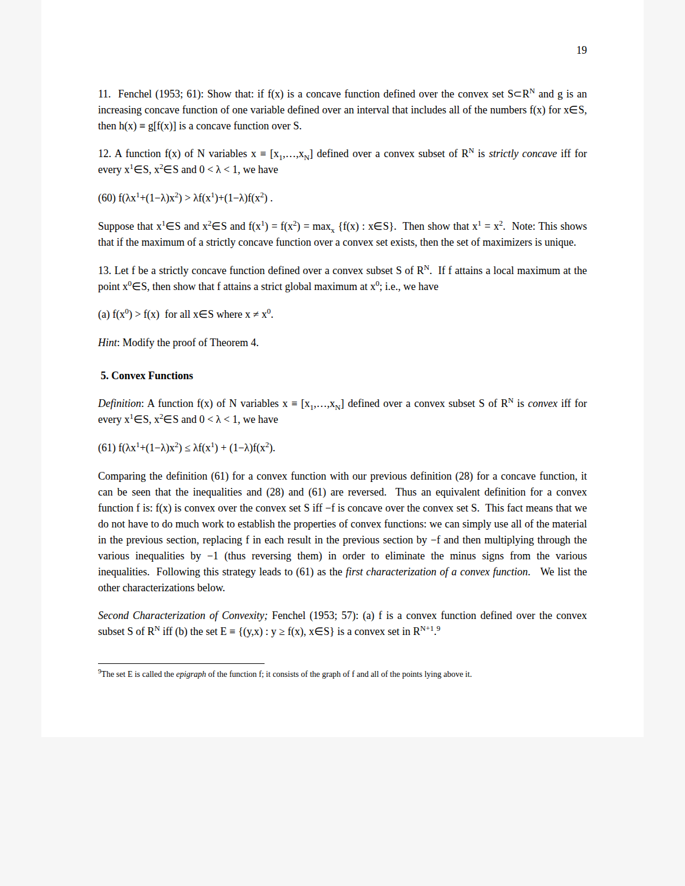19
11. Fenchel (1953; 61): Show that: if f(x) is a concave function defined over the convex set S⊂RN and g is an increasing concave function of one variable defined over an interval that includes all of the numbers f(x) for x∈S, then h(x) ≡ g[f(x)] is a concave function over S.
12. A function f(x) of N variables x ≡ [x1,…,xN] defined over a convex subset of RN is strictly concave iff for every x1∈S, x2∈S and 0 < λ < 1, we have
(60) f(λx1+(1−λ)x2) > λf(x1)+(1−λ)f(x2) .
Suppose that x1∈S and x2∈S and f(x1) = f(x2) = maxx {f(x) : x∈S}. Then show that x1 = x2. Note: This shows that if the maximum of a strictly concave function over a convex set exists, then the set of maximizers is unique.
13. Let f be a strictly concave function defined over a convex subset S of RN. If f attains a local maximum at the point x0∈S, then show that f attains a strict global maximum at x0; i.e., we have
(a) f(x0) > f(x) for all x∈S where x ≠ x0.
Hint: Modify the proof of Theorem 4.
5. Convex Functions
Definition: A function f(x) of N variables x ≡ [x1,…,xN] defined over a convex subset S of RN is convex iff for every x1∈S, x2∈S and 0 < λ < 1, we have
(61) f(λx1+(1−λ)x2) ≤ λf(x1) + (1−λ)f(x2).
Comparing the definition (61) for a convex function with our previous definition (28) for a concave function, it can be seen that the inequalities and (28) and (61) are reversed. Thus an equivalent definition for a convex function f is: f(x) is convex over the convex set S iff −f is concave over the convex set S. This fact means that we do not have to do much work to establish the properties of convex functions: we can simply use all of the material in the previous section, replacing f in each result in the previous section by −f and then multiplying through the various inequalities by −1 (thus reversing them) in order to eliminate the minus signs from the various inequalities. Following this strategy leads to (61) as the first characterization of a convex function. We list the other characterizations below.
Second Characterization of Convexity; Fenchel (1953; 57): (a) f is a convex function defined over the convex subset S of RN iff (b) the set E ≡ {(y,x) : y ≥ f(x), x∈S} is a convex set in RN+1.9
9The set E is called the epigraph of the function f; it consists of the graph of f and all of the points lying above it.